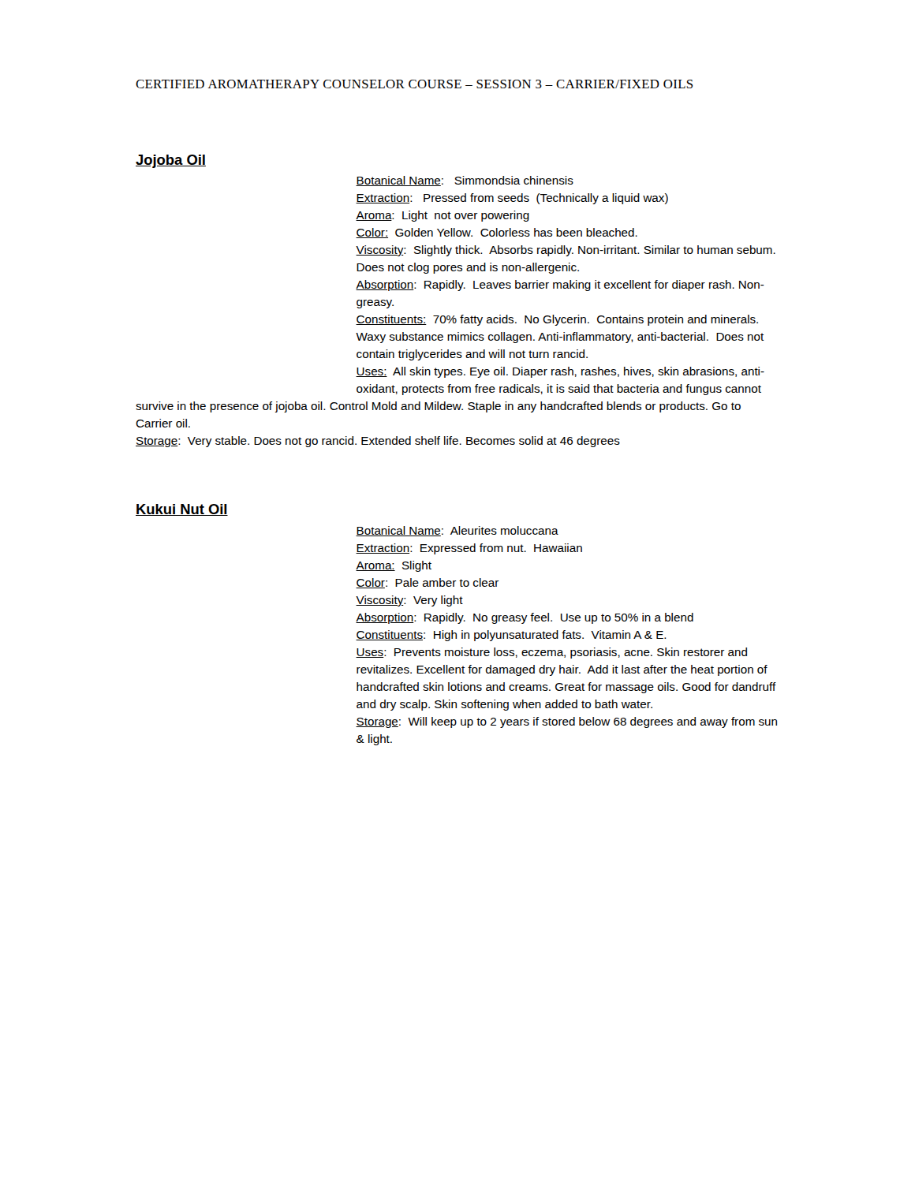CERTIFIED AROMATHERAPY COUNSELOR COURSE – SESSION 3 – CARRIER/FIXED OILS
Jojoba Oil
Botanical Name: Simmondsia chinensis
Extraction: Pressed from seeds (Technically a liquid wax)
Aroma: Light not over powering
Color: Golden Yellow. Colorless has been bleached.
Viscosity: Slightly thick. Absorbs rapidly. Non-irritant. Similar to human sebum.
Does not clog pores and is non-allergenic.
Absorption: Rapidly. Leaves barrier making it excellent for diaper rash. Non-greasy.
Constituents: 70% fatty acids. No Glycerin. Contains protein and minerals. Waxy substance mimics collagen. Anti-inflammatory, anti-bacterial. Does not contain triglycerides and will not turn rancid.
Uses: All skin types. Eye oil. Diaper rash, rashes, hives, skin abrasions, anti-oxidant, protects from free radicals, it is said that bacteria and fungus cannot survive in the presence of jojoba oil. Control Mold and Mildew. Staple in any handcrafted blends or products. Go to Carrier oil.
Storage: Very stable. Does not go rancid. Extended shelf life. Becomes solid at 46 degrees
Kukui Nut Oil
Botanical Name: Aleurites moluccana
Extraction: Expressed from nut. Hawaiian
Aroma: Slight
Color: Pale amber to clear
Viscosity: Very light
Absorption: Rapidly. No greasy feel. Use up to 50% in a blend
Constituents: High in polyunsaturated fats. Vitamin A & E.
Uses: Prevents moisture loss, eczema, psoriasis, acne. Skin restorer and revitalizes. Excellent for damaged dry hair. Add it last after the heat portion of handcrafted skin lotions and creams. Great for massage oils. Good for dandruff and dry scalp. Skin softening when added to bath water.
Storage: Will keep up to 2 years if stored below 68 degrees and away from sun & light.